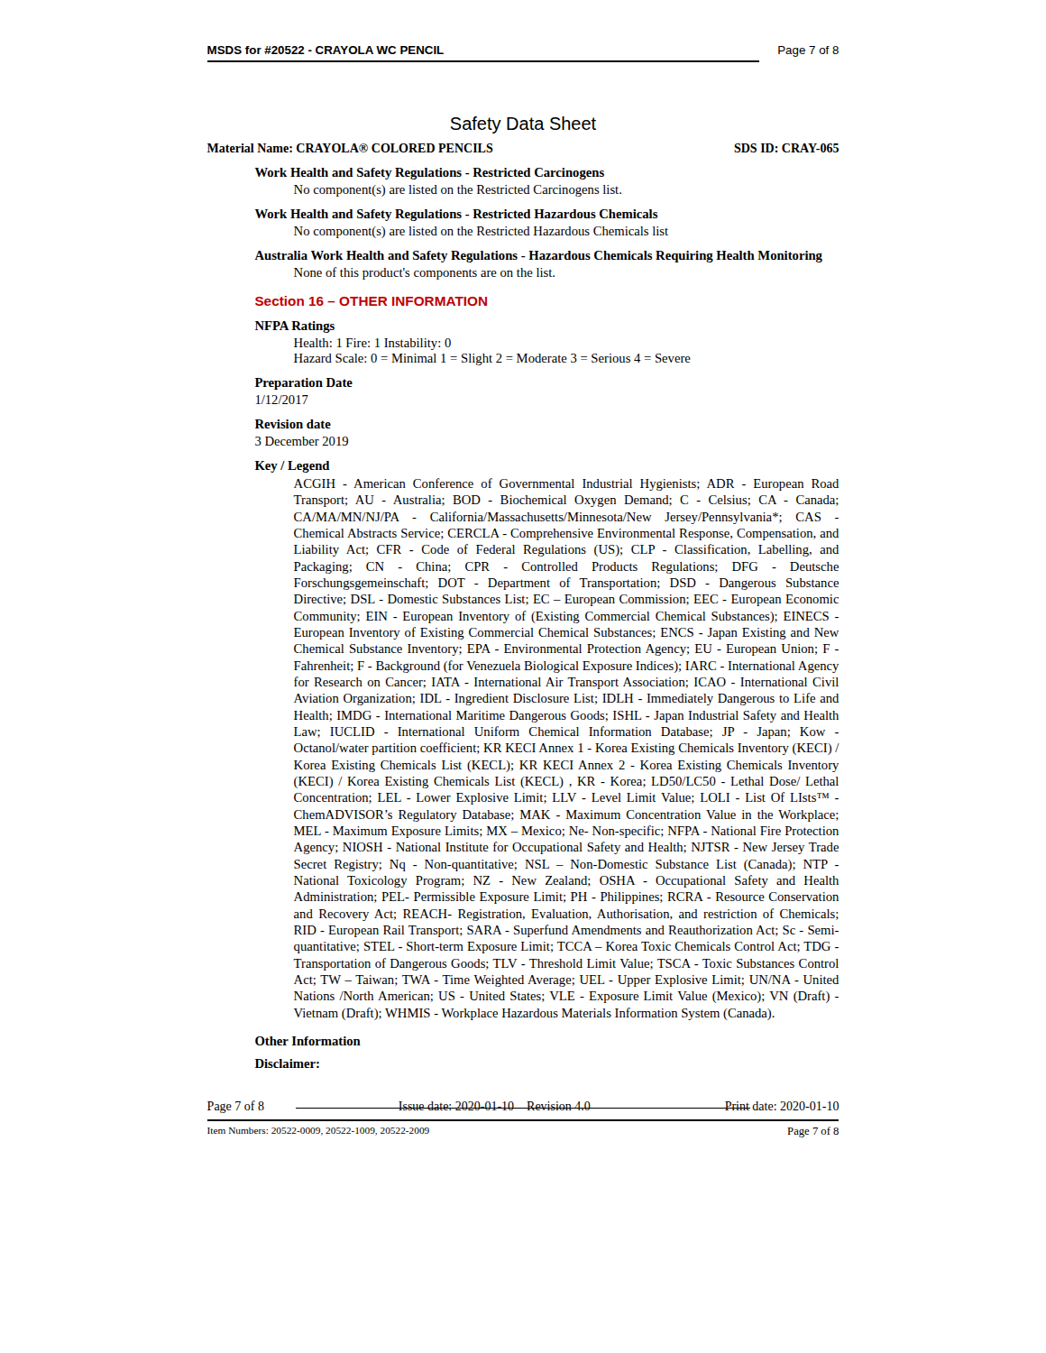MSDS for #20522 - CRAYOLA WC PENCIL
Page 7 of 8
Safety Data Sheet
Material Name: CRAYOLA® COLORED PENCILS SDS ID: CRAY-065
Work Health and Safety Regulations - Restricted Carcinogens
No component(s) are listed on the Restricted Carcinogens list.
Work Health and Safety Regulations - Restricted Hazardous Chemicals
No component(s) are listed on the Restricted Hazardous Chemicals list
Australia Work Health and Safety Regulations - Hazardous Chemicals Requiring Health Monitoring
None of this product's components are on the list.
Section 16 – OTHER INFORMATION
NFPA Ratings
Health: 1 Fire: 1 Instability: 0
Hazard Scale: 0 = Minimal 1 = Slight 2 = Moderate 3 = Serious 4 = Severe
Preparation Date
1/12/2017
Revision date
3 December 2019
Key / Legend
ACGIH - American Conference of Governmental Industrial Hygienists; ADR - European Road Transport; AU - Australia; BOD - Biochemical Oxygen Demand; C - Celsius; CA - Canada; CA/MA/MN/NJ/PA - California/Massachusetts/Minnesota/New Jersey/Pennsylvania*; CAS - Chemical Abstracts Service; CERCLA - Comprehensive Environmental Response, Compensation, and Liability Act; CFR - Code of Federal Regulations (US); CLP - Classification, Labelling, and Packaging; CN - China; CPR - Controlled Products Regulations; DFG - Deutsche Forschungsgemeinschaft; DOT - Department of Transportation; DSD - Dangerous Substance Directive; DSL - Domestic Substances List; EC – European Commission; EEC - European Economic Community; EIN - European Inventory of (Existing Commercial Chemical Substances); EINECS - European Inventory of Existing Commercial Chemical Substances; ENCS - Japan Existing and New Chemical Substance Inventory; EPA - Environmental Protection Agency; EU - European Union; F - Fahrenheit; F - Background (for Venezuela Biological Exposure Indices); IARC - International Agency for Research on Cancer; IATA - International Air Transport Association; ICAO - International Civil Aviation Organization; IDL - Ingredient Disclosure List; IDLH - Immediately Dangerous to Life and Health; IMDG - International Maritime Dangerous Goods; ISHL - Japan Industrial Safety and Health Law; IUCLID - International Uniform Chemical Information Database; JP - Japan; Kow - Octanol/water partition coefficient; KR KECI Annex 1 - Korea Existing Chemicals Inventory (KECI) / Korea Existing Chemicals List (KECL); KR KECI Annex 2 - Korea Existing Chemicals Inventory (KECI) / Korea Existing Chemicals List (KECL) , KR - Korea; LD50/LC50 - Lethal Dose/ Lethal Concentration; LEL - Lower Explosive Limit; LLV - Level Limit Value; LOLI - List Of LIsts™ - ChemADVISOR’s Regulatory Database; MAK - Maximum Concentration Value in the Workplace; MEL - Maximum Exposure Limits; MX – Mexico; Ne- Non-specific; NFPA - National Fire Protection Agency; NIOSH - National Institute for Occupational Safety and Health; NJTSR - New Jersey Trade Secret Registry; Nq - Non-quantitative; NSL – Non-Domestic Substance List (Canada); NTP - National Toxicology Program; NZ - New Zealand; OSHA - Occupational Safety and Health Administration; PEL- Permissible Exposure Limit; PH - Philippines; RCRA - Resource Conservation and Recovery Act; REACH- Registration, Evaluation, Authorisation, and restriction of Chemicals; RID - European Rail Transport; SARA - Superfund Amendments and Reauthorization Act; Sc - Semi-quantitative; STEL - Short-term Exposure Limit; TCCA – Korea Toxic Chemicals Control Act; TDG - Transportation of Dangerous Goods; TLV - Threshold Limit Value; TSCA - Toxic Substances Control Act; TW – Taiwan; TWA - Time Weighted Average; UEL - Upper Explosive Limit; UN/NA - United Nations /North American; US - United States; VLE - Exposure Limit Value (Mexico); VN (Draft) - Vietnam (Draft); WHMIS - Workplace Hazardous Materials Information System (Canada).
Other Information
Disclaimer:
Page 7 of 8 Issue date: 2020-01-10 Revision 4.0 Print date: 2020-01-10
Item Numbers: 20522-0009, 20522-1009, 20522-2009 Page 7 of 8